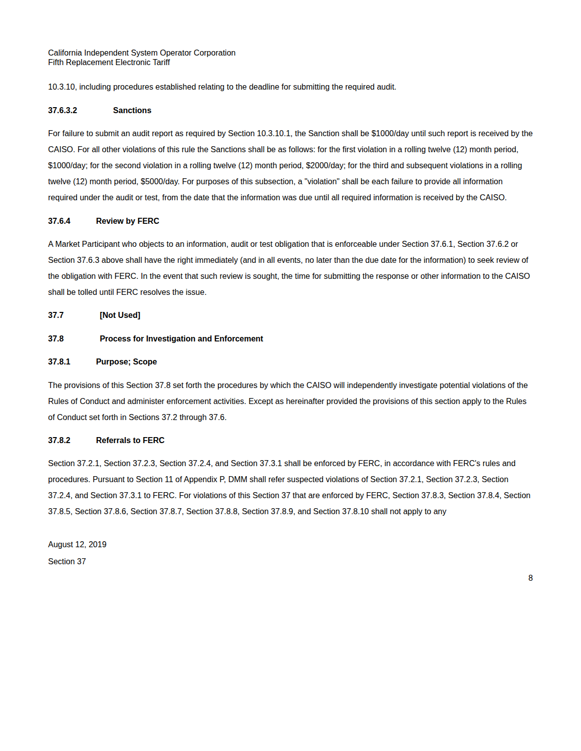California Independent System Operator Corporation
Fifth Replacement Electronic Tariff
10.3.10, including procedures established relating to the deadline for submitting the required audit.
37.6.3.2 Sanctions
For failure to submit an audit report as required by Section 10.3.10.1, the Sanction shall be $1000/day until such report is received by the CAISO. For all other violations of this rule the Sanctions shall be as follows: for the first violation in a rolling twelve (12) month period, $1000/day; for the second violation in a rolling twelve (12) month period, $2000/day; for the third and subsequent violations in a rolling twelve (12) month period, $5000/day. For purposes of this subsection, a "violation" shall be each failure to provide all information required under the audit or test, from the date that the information was due until all required information is received by the CAISO.
37.6.4 Review by FERC
A Market Participant who objects to an information, audit or test obligation that is enforceable under Section 37.6.1, Section 37.6.2 or Section 37.6.3 above shall have the right immediately (and in all events, no later than the due date for the information) to seek review of the obligation with FERC. In the event that such review is sought, the time for submitting the response or other information to the CAISO shall be tolled until FERC resolves the issue.
37.7 [Not Used]
37.8 Process for Investigation and Enforcement
37.8.1 Purpose; Scope
The provisions of this Section 37.8 set forth the procedures by which the CAISO will independently investigate potential violations of the Rules of Conduct and administer enforcement activities. Except as hereinafter provided the provisions of this section apply to the Rules of Conduct set forth in Sections 37.2 through 37.6.
37.8.2 Referrals to FERC
Section 37.2.1, Section 37.2.3, Section 37.2.4, and Section 37.3.1 shall be enforced by FERC, in accordance with FERC's rules and procedures. Pursuant to Section 11 of Appendix P, DMM shall refer suspected violations of Section 37.2.1, Section 37.2.3, Section 37.2.4, and Section 37.3.1 to FERC. For violations of this Section 37 that are enforced by FERC, Section 37.8.3, Section 37.8.4, Section 37.8.5, Section 37.8.6, Section 37.8.7, Section 37.8.8, Section 37.8.9, and Section 37.8.10 shall not apply to any
August 12, 2019
Section 37
8